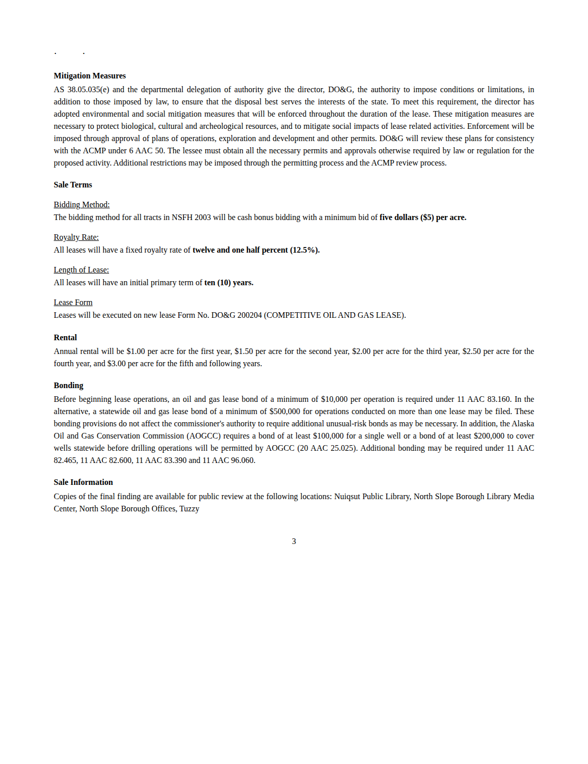· ·
Mitigation Measures
AS 38.05.035(e) and the departmental delegation of authority give the director, DO&G, the authority to impose conditions or limitations, in addition to those imposed by law, to ensure that the disposal best serves the interests of the state. To meet this requirement, the director has adopted environmental and social mitigation measures that will be enforced throughout the duration of the lease. These mitigation measures are necessary to protect biological, cultural and archeological resources, and to mitigate social impacts of lease related activities. Enforcement will be imposed through approval of plans of operations, exploration and development and other permits. DO&G will review these plans for consistency with the ACMP under 6 AAC 50. The lessee must obtain all the necessary permits and approvals otherwise required by law or regulation for the proposed activity. Additional restrictions may be imposed through the permitting process and the ACMP review process.
Sale Terms
Bidding Method:
The bidding method for all tracts in NSFH 2003 will be cash bonus bidding with a minimum bid of five dollars ($5) per acre.
Royalty Rate:
All leases will have a fixed royalty rate of twelve and one half percent (12.5%).
Length of Lease:
All leases will have an initial primary term of ten (10) years.
Lease Form
Leases will be executed on new lease Form No. DO&G 200204 (COMPETITIVE OIL AND GAS LEASE).
Rental
Annual rental will be $1.00 per acre for the first year, $1.50 per acre for the second year, $2.00 per acre for the third year, $2.50 per acre for the fourth year, and $3.00 per acre for the fifth and following years.
Bonding
Before beginning lease operations, an oil and gas lease bond of a minimum of $10,000 per operation is required under 11 AAC 83.160. In the alternative, a statewide oil and gas lease bond of a minimum of $500,000 for operations conducted on more than one lease may be filed. These bonding provisions do not affect the commissioner's authority to require additional unusual-risk bonds as may be necessary. In addition, the Alaska Oil and Gas Conservation Commission (AOGCC) requires a bond of at least $100,000 for a single well or a bond of at least $200,000 to cover wells statewide before drilling operations will be permitted by AOGCC (20 AAC 25.025). Additional bonding may be required under 11 AAC 82.465, 11 AAC 82.600, 11 AAC 83.390 and 11 AAC 96.060.
Sale Information
Copies of the final finding are available for public review at the following locations: Nuiqsut Public Library, North Slope Borough Library Media Center, North Slope Borough Offices, Tuzzy
3